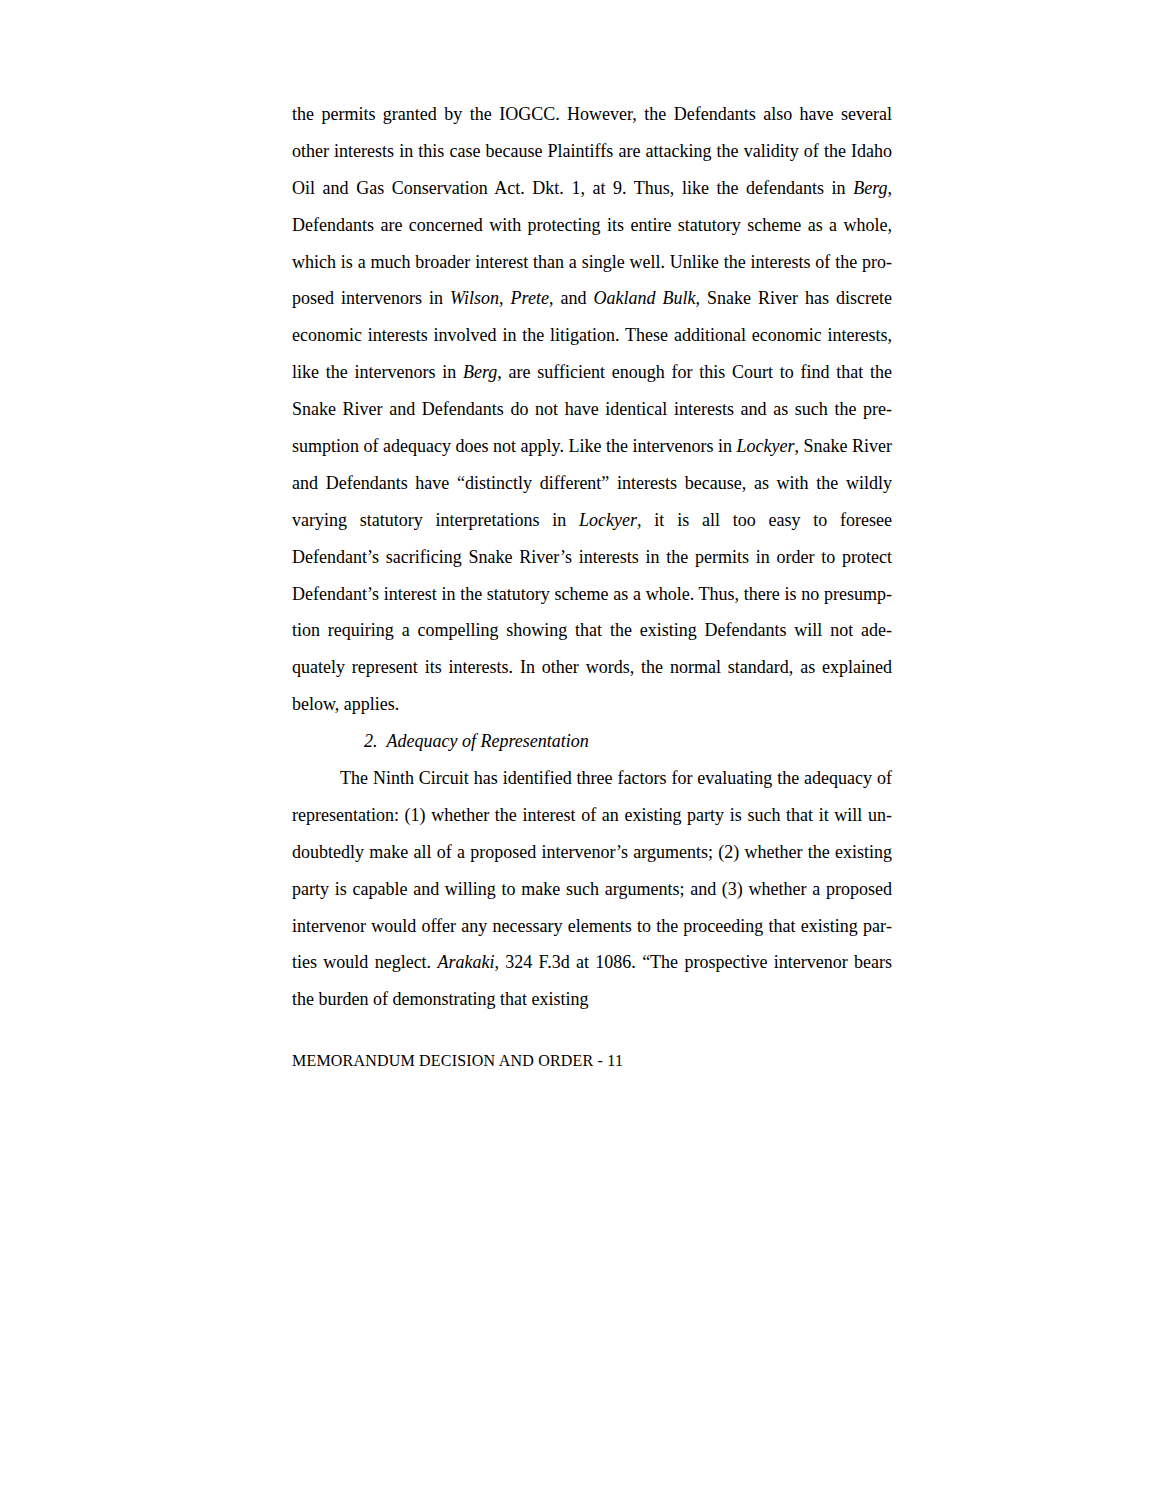the permits granted by the IOGCC. However, the Defendants also have several other interests in this case because Plaintiffs are attacking the validity of the Idaho Oil and Gas Conservation Act. Dkt. 1, at 9. Thus, like the defendants in Berg, Defendants are concerned with protecting its entire statutory scheme as a whole, which is a much broader interest than a single well. Unlike the interests of the proposed intervenors in Wilson, Prete, and Oakland Bulk, Snake River has discrete economic interests involved in the litigation. These additional economic interests, like the intervenors in Berg, are sufficient enough for this Court to find that the Snake River and Defendants do not have identical interests and as such the presumption of adequacy does not apply. Like the intervenors in Lockyer, Snake River and Defendants have “distinctly different” interests because, as with the wildly varying statutory interpretations in Lockyer, it is all too easy to foresee Defendant’s sacrificing Snake River’s interests in the permits in order to protect Defendant’s interest in the statutory scheme as a whole. Thus, there is no presumption requiring a compelling showing that the existing Defendants will not adequately represent its interests. In other words, the normal standard, as explained below, applies.
2. Adequacy of Representation
The Ninth Circuit has identified three factors for evaluating the adequacy of representation: (1) whether the interest of an existing party is such that it will undoubtedly make all of a proposed intervenor’s arguments; (2) whether the existing party is capable and willing to make such arguments; and (3) whether a proposed intervenor would offer any necessary elements to the proceeding that existing parties would neglect. Arakaki, 324 F.3d at 1086. “The prospective intervenor bears the burden of demonstrating that existing
MEMORANDUM DECISION AND ORDER - 11